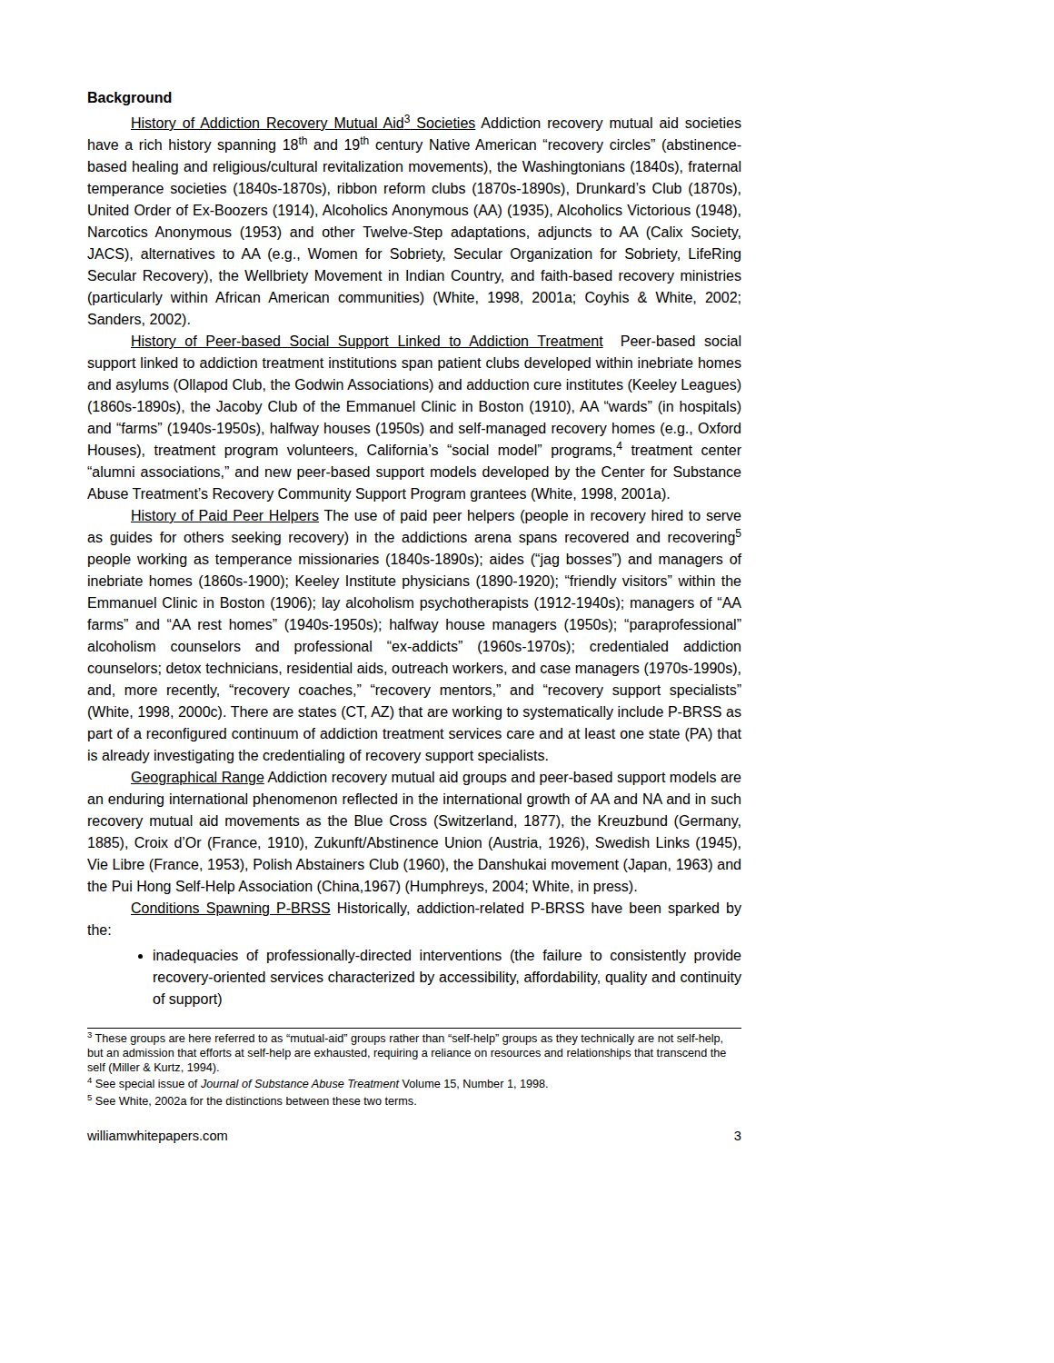Background
History of Addiction Recovery Mutual Aid3 Societies Addiction recovery mutual aid societies have a rich history spanning 18th and 19th century Native American “recovery circles” (abstinence-based healing and religious/cultural revitalization movements), the Washingtonians (1840s), fraternal temperance societies (1840s-1870s), ribbon reform clubs (1870s-1890s), Drunkard’s Club (1870s), United Order of Ex-Boozers (1914), Alcoholics Anonymous (AA) (1935), Alcoholics Victorious (1948), Narcotics Anonymous (1953) and other Twelve-Step adaptations, adjuncts to AA (Calix Society, JACS), alternatives to AA (e.g., Women for Sobriety, Secular Organization for Sobriety, LifeRing Secular Recovery), the Wellbriety Movement in Indian Country, and faith-based recovery ministries (particularly within African American communities) (White, 1998, 2001a; Coyhis & White, 2002; Sanders, 2002).
History of Peer-based Social Support Linked to Addiction Treatment Peer-based social support linked to addiction treatment institutions span patient clubs developed within inebriate homes and asylums (Ollapod Club, the Godwin Associations) and adduction cure institutes (Keeley Leagues)(1860s-1890s), the Jacoby Club of the Emmanuel Clinic in Boston (1910), AA “wards” (in hospitals) and “farms” (1940s-1950s), halfway houses (1950s) and self-managed recovery homes (e.g., Oxford Houses), treatment program volunteers, California’s “social model” programs,4 treatment center “alumni associations,” and new peer-based support models developed by the Center for Substance Abuse Treatment’s Recovery Community Support Program grantees (White, 1998, 2001a).
History of Paid Peer Helpers The use of paid peer helpers (people in recovery hired to serve as guides for others seeking recovery) in the addictions arena spans recovered and recovering5 people working as temperance missionaries (1840s-1890s); aides (“jag bosses”) and managers of inebriate homes (1860s-1900); Keeley Institute physicians (1890-1920); “friendly visitors” within the Emmanuel Clinic in Boston (1906); lay alcoholism psychotherapists (1912-1940s); managers of “AA farms” and “AA rest homes” (1940s-1950s); halfway house managers (1950s); “paraprofessional” alcoholism counselors and professional “ex-addicts” (1960s-1970s); credentialed addiction counselors; detox technicians, residential aids, outreach workers, and case managers (1970s-1990s), and, more recently, “recovery coaches,” “recovery mentors,” and “recovery support specialists” (White, 1998, 2000c). There are states (CT, AZ) that are working to systematically include P-BRSS as part of a reconfigured continuum of addiction treatment services care and at least one state (PA) that is already investigating the credentialing of recovery support specialists.
Geographical Range Addiction recovery mutual aid groups and peer-based support models are an enduring international phenomenon reflected in the international growth of AA and NA and in such recovery mutual aid movements as the Blue Cross (Switzerland, 1877), the Kreuzbund (Germany, 1885), Croix d’Or (France, 1910), Zukunft/Abstinence Union (Austria, 1926), Swedish Links (1945), Vie Libre (France, 1953), Polish Abstainers Club (1960), the Danshukai movement (Japan, 1963) and the Pui Hong Self-Help Association (China,1967) (Humphreys, 2004; White, in press).
Conditions Spawning P-BRSS Historically, addiction-related P-BRSS have been sparked by the:
inadequacies of professionally-directed interventions (the failure to consistently provide recovery-oriented services characterized by accessibility, affordability, quality and continuity of support)
3 These groups are here referred to as “mutual-aid” groups rather than “self-help” groups as they technically are not self-help, but an admission that efforts at self-help are exhausted, requiring a reliance on resources and relationships that transcend the self (Miller & Kurtz, 1994).
4 See special issue of Journal of Substance Abuse Treatment Volume 15, Number 1, 1998.
5 See White, 2002a for the distinctions between these two terms.
williamwhitepapers.com 3